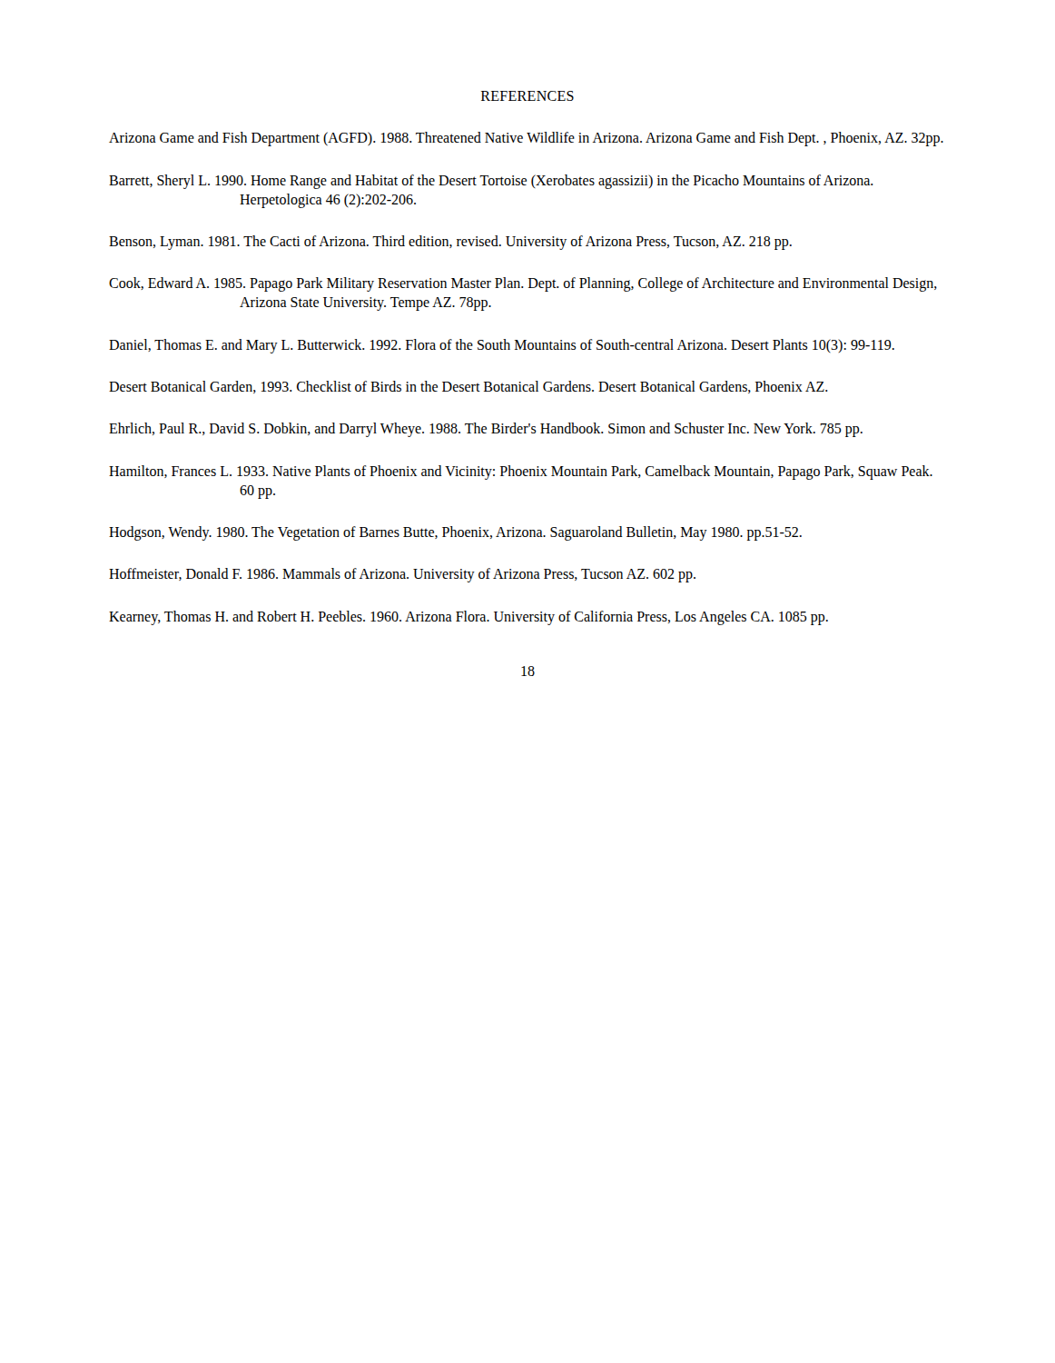REFERENCES
Arizona Game and Fish Department (AGFD). 1988. Threatened Native Wildlife in Arizona. Arizona Game and Fish Dept. , Phoenix, AZ. 32pp.
Barrett, Sheryl L. 1990. Home Range and Habitat of the Desert Tortoise (Xerobates agassizii) in the Picacho Mountains of Arizona. Herpetologica 46 (2):202-206.
Benson, Lyman. 1981. The Cacti of Arizona. Third edition, revised. University of Arizona Press, Tucson, AZ. 218 pp.
Cook, Edward A. 1985. Papago Park Military Reservation Master Plan. Dept. of Planning, College of Architecture and Environmental Design, Arizona State University. Tempe AZ. 78pp.
Daniel, Thomas E. and Mary L. Butterwick. 1992. Flora of the South Mountains of South-central Arizona. Desert Plants 10(3): 99-119.
Desert Botanical Garden, 1993. Checklist of Birds in the Desert Botanical Gardens. Desert Botanical Gardens, Phoenix AZ.
Ehrlich, Paul R., David S. Dobkin, and Darryl Wheye. 1988. The Birder's Handbook. Simon and Schuster Inc. New York. 785 pp.
Hamilton, Frances L. 1933. Native Plants of Phoenix and Vicinity: Phoenix Mountain Park, Camelback Mountain, Papago Park, Squaw Peak. 60 pp.
Hodgson, Wendy. 1980. The Vegetation of Barnes Butte, Phoenix, Arizona. Saguaroland Bulletin, May 1980. pp.51-52.
Hoffmeister, Donald F. 1986. Mammals of Arizona. University of Arizona Press, Tucson AZ. 602 pp.
Kearney, Thomas H. and Robert H. Peebles. 1960. Arizona Flora. University of California Press, Los Angeles CA. 1085 pp.
18